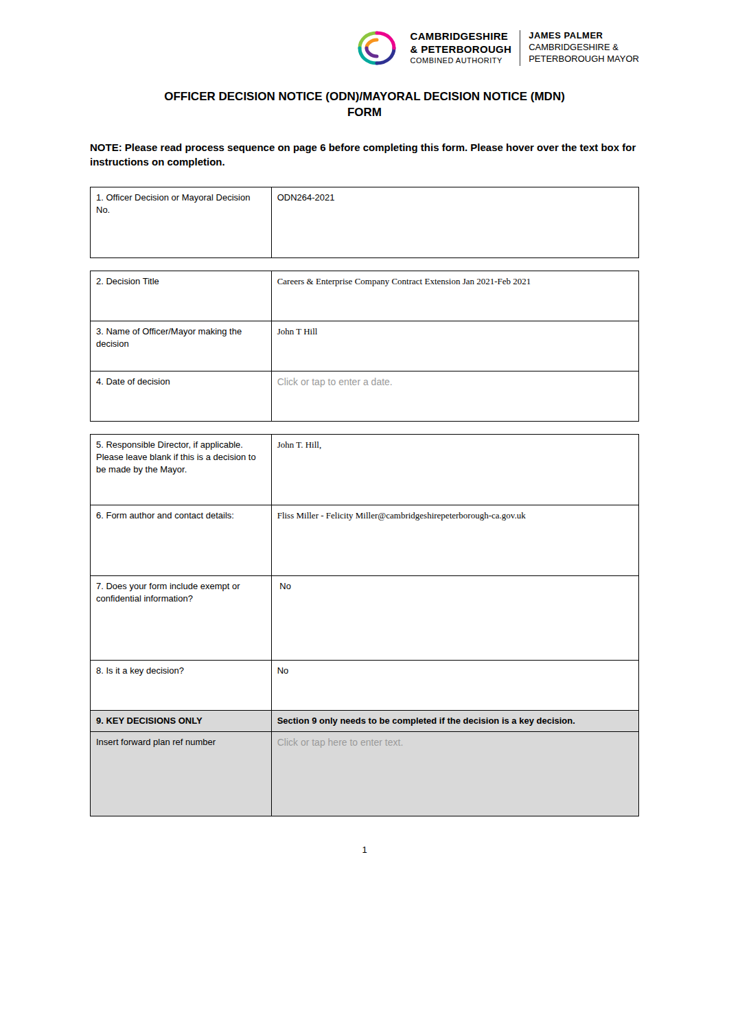CAMBRIDGESHIRE
& PETERBOROUGH
COMBINED AUTHORITY
JAMES PALMER
CAMBRIDGESHIRE &
PETERBOROUGH MAYOR
OFFICER DECISION NOTICE (ODN)/MAYORAL DECISION NOTICE (MDN)
FORM
NOTE: Please read process sequence on page 6 before completing this form. Please hover over the text box for instructions on completion.
| 1. Officer Decision or Mayoral Decision No. | ODN264-2021 |
| 2. Decision Title | Careers & Enterprise Company Contract Extension Jan 2021-Feb 2021 |
| 3. Name of Officer/Mayor making the decision | John T Hill |
| 4. Date of decision | Click or tap to enter a date. |
| 5. Responsible Director, if applicable. Please leave blank if this is a decision to be made by the Mayor. | John T. Hill, |
| 6. Form author and contact details: | Fliss Miller - Felicity Miller@cambridgeshirepeterborough-ca.gov.uk |
| 7. Does your form include exempt or confidential information? | No |
| 8. Is it a key decision? | No |
| 9. KEY DECISIONS ONLY | Section 9 only needs to be completed if the decision is a key decision. |
| Insert forward plan ref number | Click or tap here to enter text. |
1